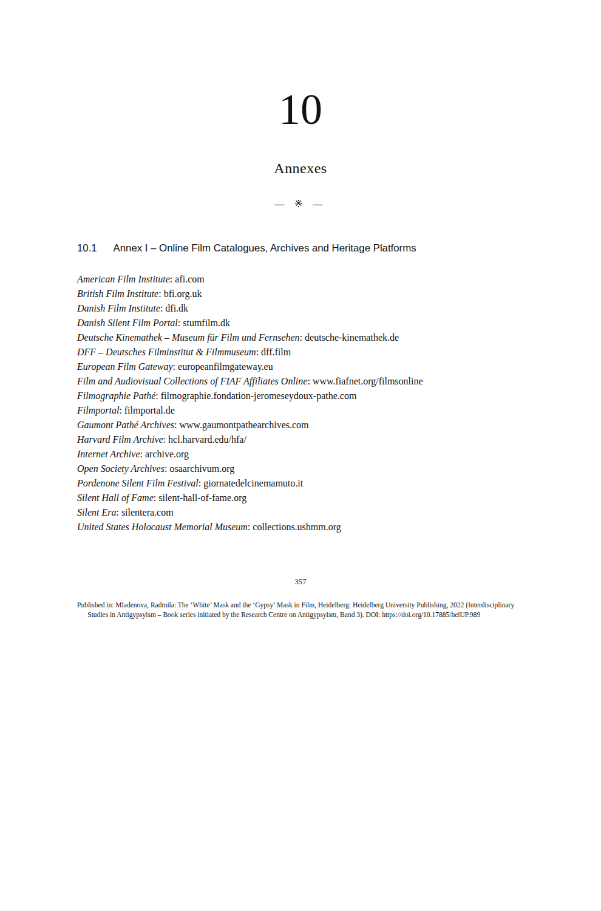10
Annexes
— ※ —
10.1 Annex I – Online Film Catalogues, Archives and Heritage Platforms
American Film Institute: afi.com
British Film Institute: bfi.org.uk
Danish Film Institute: dfi.dk
Danish Silent Film Portal: stumfilm.dk
Deutsche Kinemathek – Museum für Film und Fernsehen: deutsche-kinemathek.de
DFF – Deutsches Filminstitut & Filmmuseum: dff.film
European Film Gateway: europeanfilmgateway.eu
Film and Audiovisual Collections of FIAF Affiliates Online: www.fiafnet.org/filmsonline
Filmographie Pathé: filmographie.fondation-jeromeseydoux-pathe.com
Filmportal: filmportal.de
Gaumont Pathé Archives: www.gaumontpathearchives.com
Harvard Film Archive: hcl.harvard.edu/hfa/
Internet Archive: archive.org
Open Society Archives: osaarchivum.org
Pordenone Silent Film Festival: giornatedelcinemamuto.it
Silent Hall of Fame: silent-hall-of-fame.org
Silent Era: silentera.com
United States Holocaust Memorial Museum: collections.ushmm.org
357
Published in: Mladenova, Radmila: The ‘White’ Mask and the ‘Gypsy’ Mask in Film, Heidelberg: Heidelberg University Publishing, 2022 (Interdisciplinary Studies in Antigypsyism – Book series initiated by the Research Centre on Antigypsyism, Band 3). DOI: https://doi.org/10.17885/heiUP.989